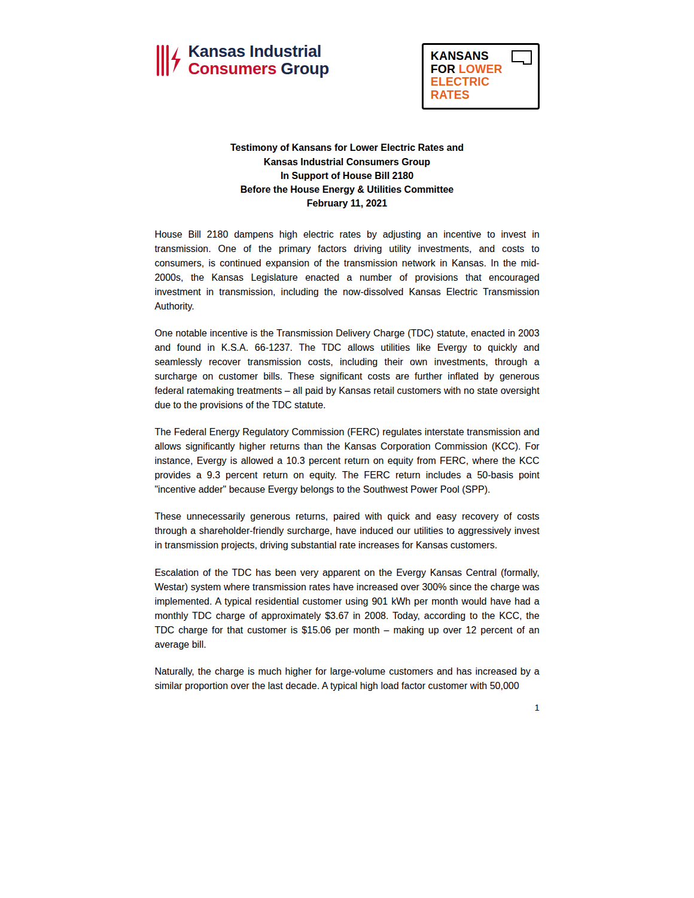Kansas Industrial Consumers Group
KANSANS
FOR LOWER
ELECTRIC RATES
Testimony of Kansans for Lower Electric Rates and
Kansas Industrial Consumers Group
In Support of House Bill 2180
Before the House Energy & Utilities Committee
February 11, 2021
House Bill 2180 dampens high electric rates by adjusting an incentive to invest in transmission. One of the primary factors driving utility investments, and costs to consumers, is continued expansion of the transmission network in Kansas. In the mid-2000s, the Kansas Legislature enacted a number of provisions that encouraged investment in transmission, including the now-dissolved Kansas Electric Transmission Authority.
One notable incentive is the Transmission Delivery Charge (TDC) statute, enacted in 2003 and found in K.S.A. 66-1237. The TDC allows utilities like Evergy to quickly and seamlessly recover transmission costs, including their own investments, through a surcharge on customer bills. These significant costs are further inflated by generous federal ratemaking treatments – all paid by Kansas retail customers with no state oversight due to the provisions of the TDC statute.
The Federal Energy Regulatory Commission (FERC) regulates interstate transmission and allows significantly higher returns than the Kansas Corporation Commission (KCC). For instance, Evergy is allowed a 10.3 percent return on equity from FERC, where the KCC provides a 9.3 percent return on equity. The FERC return includes a 50-basis point "incentive adder" because Evergy belongs to the Southwest Power Pool (SPP).
These unnecessarily generous returns, paired with quick and easy recovery of costs through a shareholder-friendly surcharge, have induced our utilities to aggressively invest in transmission projects, driving substantial rate increases for Kansas customers.
Escalation of the TDC has been very apparent on the Evergy Kansas Central (formally, Westar) system where transmission rates have increased over 300% since the charge was implemented. A typical residential customer using 901 kWh per month would have had a monthly TDC charge of approximately $3.67 in 2008. Today, according to the KCC, the TDC charge for that customer is $15.06 per month – making up over 12 percent of an average bill.
Naturally, the charge is much higher for large-volume customers and has increased by a similar proportion over the last decade. A typical high load factor customer with 50,000
1